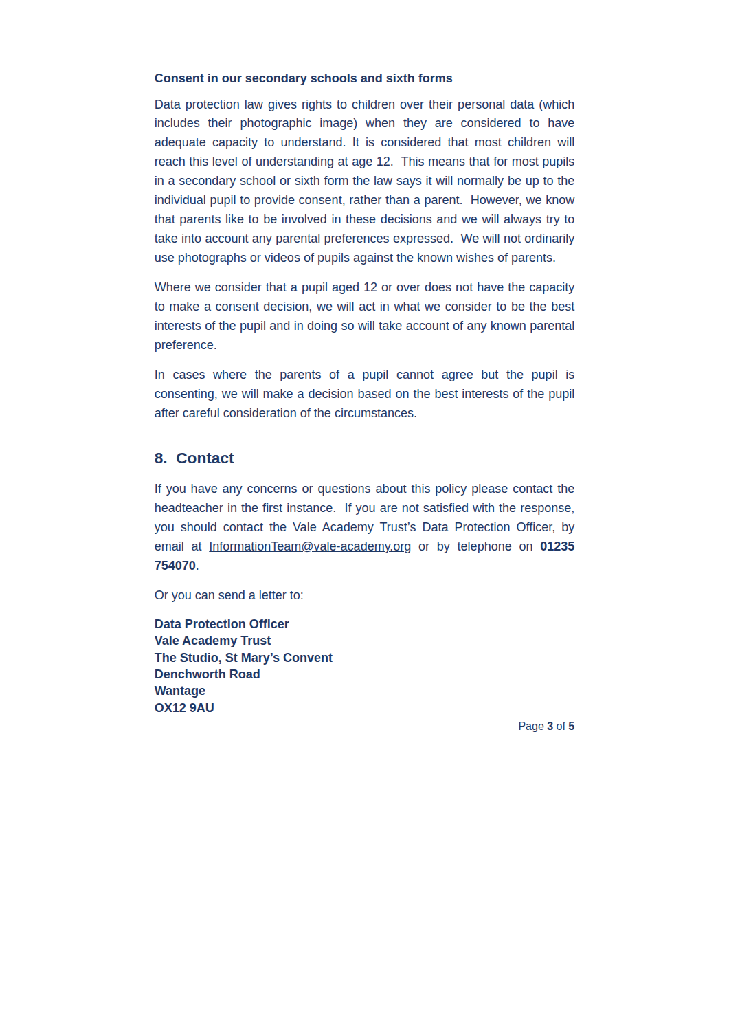Consent in our secondary schools and sixth forms
Data protection law gives rights to children over their personal data (which includes their photographic image) when they are considered to have adequate capacity to understand. It is considered that most children will reach this level of understanding at age 12. This means that for most pupils in a secondary school or sixth form the law says it will normally be up to the individual pupil to provide consent, rather than a parent. However, we know that parents like to be involved in these decisions and we will always try to take into account any parental preferences expressed. We will not ordinarily use photographs or videos of pupils against the known wishes of parents.
Where we consider that a pupil aged 12 or over does not have the capacity to make a consent decision, we will act in what we consider to be the best interests of the pupil and in doing so will take account of any known parental preference.
In cases where the parents of a pupil cannot agree but the pupil is consenting, we will make a decision based on the best interests of the pupil after careful consideration of the circumstances.
8. Contact
If you have any concerns or questions about this policy please contact the headteacher in the first instance. If you are not satisfied with the response, you should contact the Vale Academy Trust’s Data Protection Officer, by email at InformationTeam@vale-academy.org or by telephone on 01235 754070.
Or you can send a letter to:
Data Protection Officer
Vale Academy Trust
The Studio, St Mary’s Convent
Denchworth Road
Wantage
OX12 9AU
Page 3 of 5